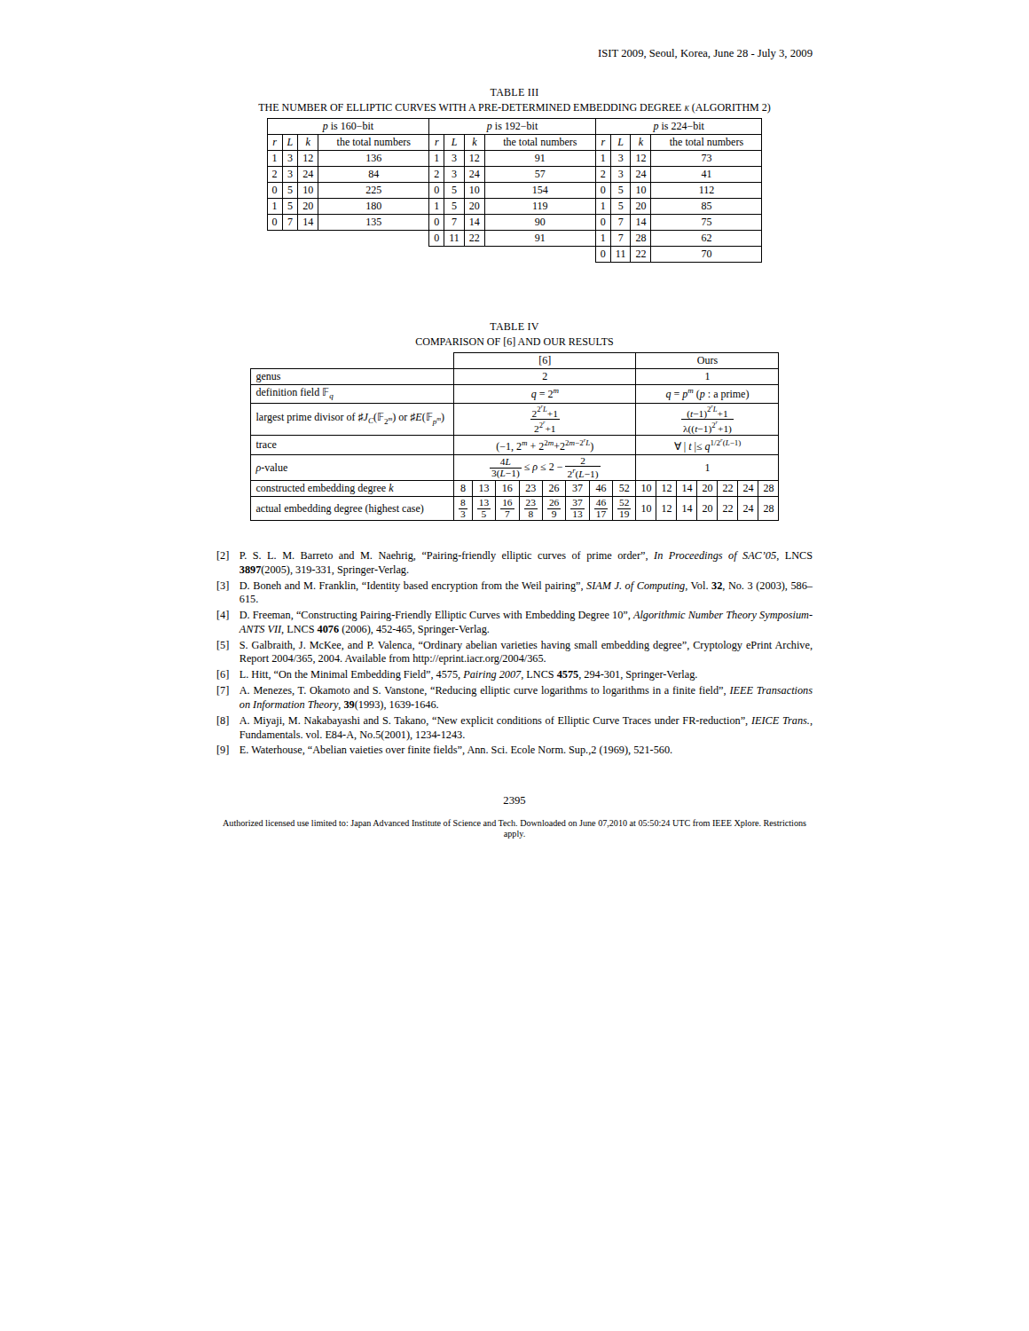ISIT 2009, Seoul, Korea, June 28 - July 3, 2009
TABLE III THE NUMBER OF ELLIPTIC CURVES WITH A PRE-DETERMINED EMBEDDING DEGREE k (ALGORITHM 2)
| p is 160−bit | p is 192−bit | p is 224−bit |
| --- | --- | --- |
| r | L | k | the total numbers | r | L | k | the total numbers | r | L | k | the total numbers |
| 1 | 3 | 12 | 136 | 1 | 3 | 12 | 91 | 1 | 3 | 12 | 73 |
| 2 | 3 | 24 | 84 | 2 | 3 | 24 | 57 | 2 | 3 | 24 | 41 |
| 0 | 5 | 10 | 225 | 0 | 5 | 10 | 154 | 0 | 5 | 10 | 112 |
| 1 | 5 | 20 | 180 | 1 | 5 | 20 | 119 | 1 | 5 | 20 | 85 |
| 0 | 7 | 14 | 135 | 0 | 7 | 14 | 90 | 0 | 7 | 14 | 75 |
| | | | | 0 | 11 | 22 | 91 | 1 | 7 | 28 | 62 |
| | | | | | | | | 0 | 11 | 22 | 70 |
TABLE IV COMPARISON OF [6] AND OUR RESULTS
| | [6] | Ours |
| genus | 2 | 1 |
| definition field 𝔽 q | q = 2 m | q = p m ( p : a prime) |
| largest prime divisor of ♯ J C (𝔽 2 m ) or ♯ E (𝔽 p m ) | 2 2 r L +1 2 2 r +1 | ( t −1) 2 r L +1 λ(( t −1) 2 r +1) |
| trace | (−1, 2 m + 2 2 m +2 2 m −2 r L ) | ∀ / t /≤ q 1/2 r ( L −1) |
| ρ -value | 4 L 3( L −1) ≤ ρ ≤ 2 − 2 2 r ( L −1) | 1 |
| constructed embedding degree k | 8 | 13 | 16 | 23 | 26 | 37 | 46 | 52 | 10 | 12 | 14 | 20 | 22 | 24 | 28 |
| actual embedding degree (highest case) | 8 3 | 13 5 | 16 7 | 23 8 | 26 9 | 37 13 | 46 17 | 52 19 | 10 | 12 | 14 | 20 | 22 | 24 | 28 |
[2] P. S. L. M. Barreto and M. Naehrig, “Pairing-friendly elliptic curves of prime order”, In Proceedings of SAC’05, LNCS 3897(2005), 319-331, Springer-Verlag.
[3] D. Boneh and M. Franklin, “Identity based encryption from the Weil pairing”, SIAM J. of Computing, Vol. 32, No. 3 (2003), 586–615.
[4] D. Freeman, “Constructing Pairing-Friendly Elliptic Curves with Embedding Degree 10”, Algorithmic Number Theory Symposium- ANTS VII, LNCS 4076 (2006), 452-465, Springer-Verlag.
[5] S. Galbraith, J. McKee, and P. Valenca, “Ordinary abelian varieties having small embedding degree”, Cryptology ePrint Archive, Report 2004/365, 2004. Available from http://eprint.iacr.org/2004/365.
[6] L. Hitt, “On the Minimal Embedding Field”, 4575, Pairing 2007, LNCS 4575, 294-301, Springer-Verlag.
[7] A. Menezes, T. Okamoto and S. Vanstone, “Reducing elliptic curve logarithms to logarithms in a finite field”, IEEE Transactions on Information Theory, 39(1993), 1639-1646.
[8] A. Miyaji, M. Nakabayashi and S. Takano, “New explicit conditions of Elliptic Curve Traces under FR-reduction”, IEICE Trans., Fundamentals. vol. E84-A, No.5(2001), 1234-1243.
[9] E. Waterhouse, “Abelian vaieties over finite fields”, Ann. Sci. Ecole Norm. Sup.,2 (1969), 521-560.
2395
Authorized licensed use limited to: Japan Advanced Institute of Science and Tech. Downloaded on June 07,2010 at 05:50:24 UTC from IEEE Xplore. Restrictions apply.